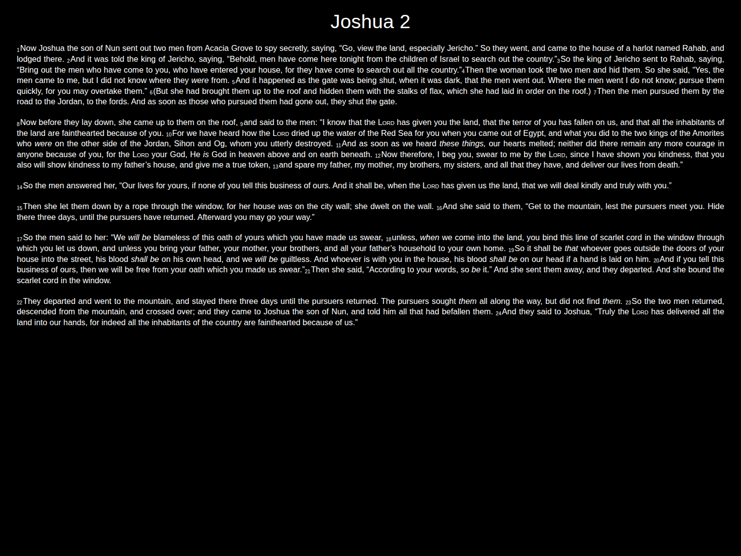Joshua 2
1Now Joshua the son of Nun sent out two men from Acacia Grove to spy secretly, saying, “Go, view the land, especially Jericho.” So they went, and came to the house of a harlot named Rahab, and lodged there. 2And it was told the king of Jericho, saying, “Behold, men have come here tonight from the children of Israel to search out the country.”3So the king of Jericho sent to Rahab, saying, “Bring out the men who have come to you, who have entered your house, for they have come to search out all the country.”4Then the woman took the two men and hid them. So she said, “Yes, the men came to me, but I did not know where they were from. 5And it happened as the gate was being shut, when it was dark, that the men went out. Where the men went I do not know; pursue them quickly, for you may overtake them.” 6(But she had brought them up to the roof and hidden them with the stalks of flax, which she had laid in order on the roof.) 7Then the men pursued them by the road to the Jordan, to the fords. And as soon as those who pursued them had gone out, they shut the gate.
8Now before they lay down, she came up to them on the roof, 9and said to the men: “I know that the Lord has given you the land, that the terror of you has fallen on us, and that all the inhabitants of the land are fainthearted because of you. 10For we have heard how the Lord dried up the water of the Red Sea for you when you came out of Egypt, and what you did to the two kings of the Amorites who were on the other side of the Jordan, Sihon and Og, whom you utterly destroyed. 11And as soon as we heard these things, our hearts melted; neither did there remain any more courage in anyone because of you, for the Lord your God, He is God in heaven above and on earth beneath. 12Now therefore, I beg you, swear to me by the Lord, since I have shown you kindness, that you also will show kindness to my father’s house, and give me a true token, 13and spare my father, my mother, my brothers, my sisters, and all that they have, and deliver our lives from death.”
14So the men answered her, “Our lives for yours, if none of you tell this business of ours. And it shall be, when the Lord has given us the land, that we will deal kindly and truly with you.”
15Then she let them down by a rope through the window, for her house was on the city wall; she dwelt on the wall. 16And she said to them, “Get to the mountain, lest the pursuers meet you. Hide there three days, until the pursuers have returned. Afterward you may go your way.”
17So the men said to her: “We will be blameless of this oath of yours which you have made us swear, 18unless, when we come into the land, you bind this line of scarlet cord in the window through which you let us down, and unless you bring your father, your mother, your brothers, and all your father’s household to your own home. 19So it shall be that whoever goes outside the doors of your house into the street, his blood shall be on his own head, and we will be guiltless. And whoever is with you in the house, his blood shall be on our head if a hand is laid on him. 20And if you tell this business of ours, then we will be free from your oath which you made us swear.”21Then she said, “According to your words, so be it.” And she sent them away, and they departed. And she bound the scarlet cord in the window.
22They departed and went to the mountain, and stayed there three days until the pursuers returned. The pursuers sought them all along the way, but did not find them. 23So the two men returned, descended from the mountain, and crossed over; and they came to Joshua the son of Nun, and told him all that had befallen them. 24And they said to Joshua, “Truly the Lord has delivered all the land into our hands, for indeed all the inhabitants of the country are fainthearted because of us.”